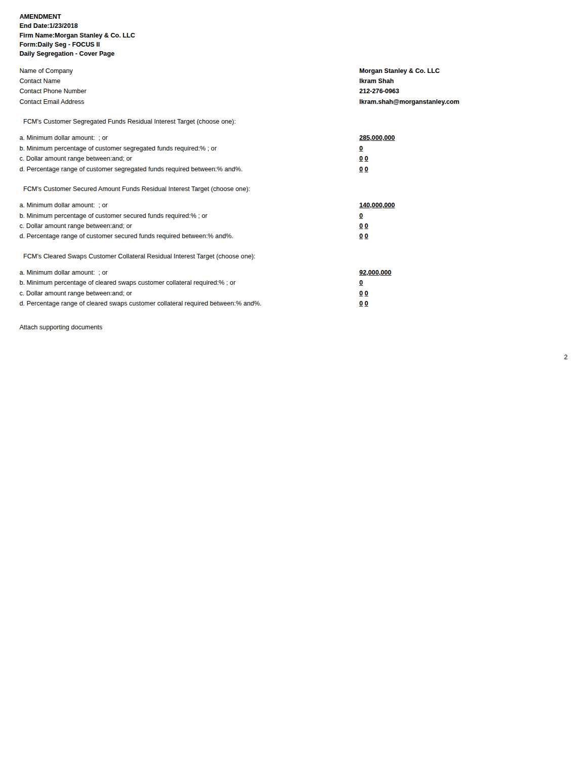AMENDMENT
End Date:1/23/2018
Firm Name:Morgan Stanley & Co. LLC
Form:Daily Seg - FOCUS II
Daily Segregation - Cover Page
| Name of Company | Morgan Stanley & Co. LLC |
| Contact Name | Ikram Shah |
| Contact Phone Number | 212-276-0963 |
| Contact Email Address | Ikram.shah@morganstanley.com |
FCM's Customer Segregated Funds Residual Interest Target (choose one):
| a. Minimum dollar amount: ; or | 285,000,000 |
| b. Minimum percentage of customer segregated funds required:% ; or | 0 |
| c. Dollar amount range between:and; or | 0 0 |
| d. Percentage range of customer segregated funds required between:% and%. | 0 0 |
FCM's Customer Secured Amount Funds Residual Interest Target (choose one):
| a. Minimum dollar amount: ; or | 140,000,000 |
| b. Minimum percentage of customer secured funds required:% ; or | 0 |
| c. Dollar amount range between:and; or | 0 0 |
| d. Percentage range of customer secured funds required between:% and%. | 0 0 |
FCM's Cleared Swaps Customer Collateral Residual Interest Target (choose one):
| a. Minimum dollar amount: ; or | 92,000,000 |
| b. Minimum percentage of cleared swaps customer collateral required:% ; or | 0 |
| c. Dollar amount range between:and; or | 0 0 |
| d. Percentage range of cleared swaps customer collateral required between:% and%. | 0 0 |
Attach supporting documents
2